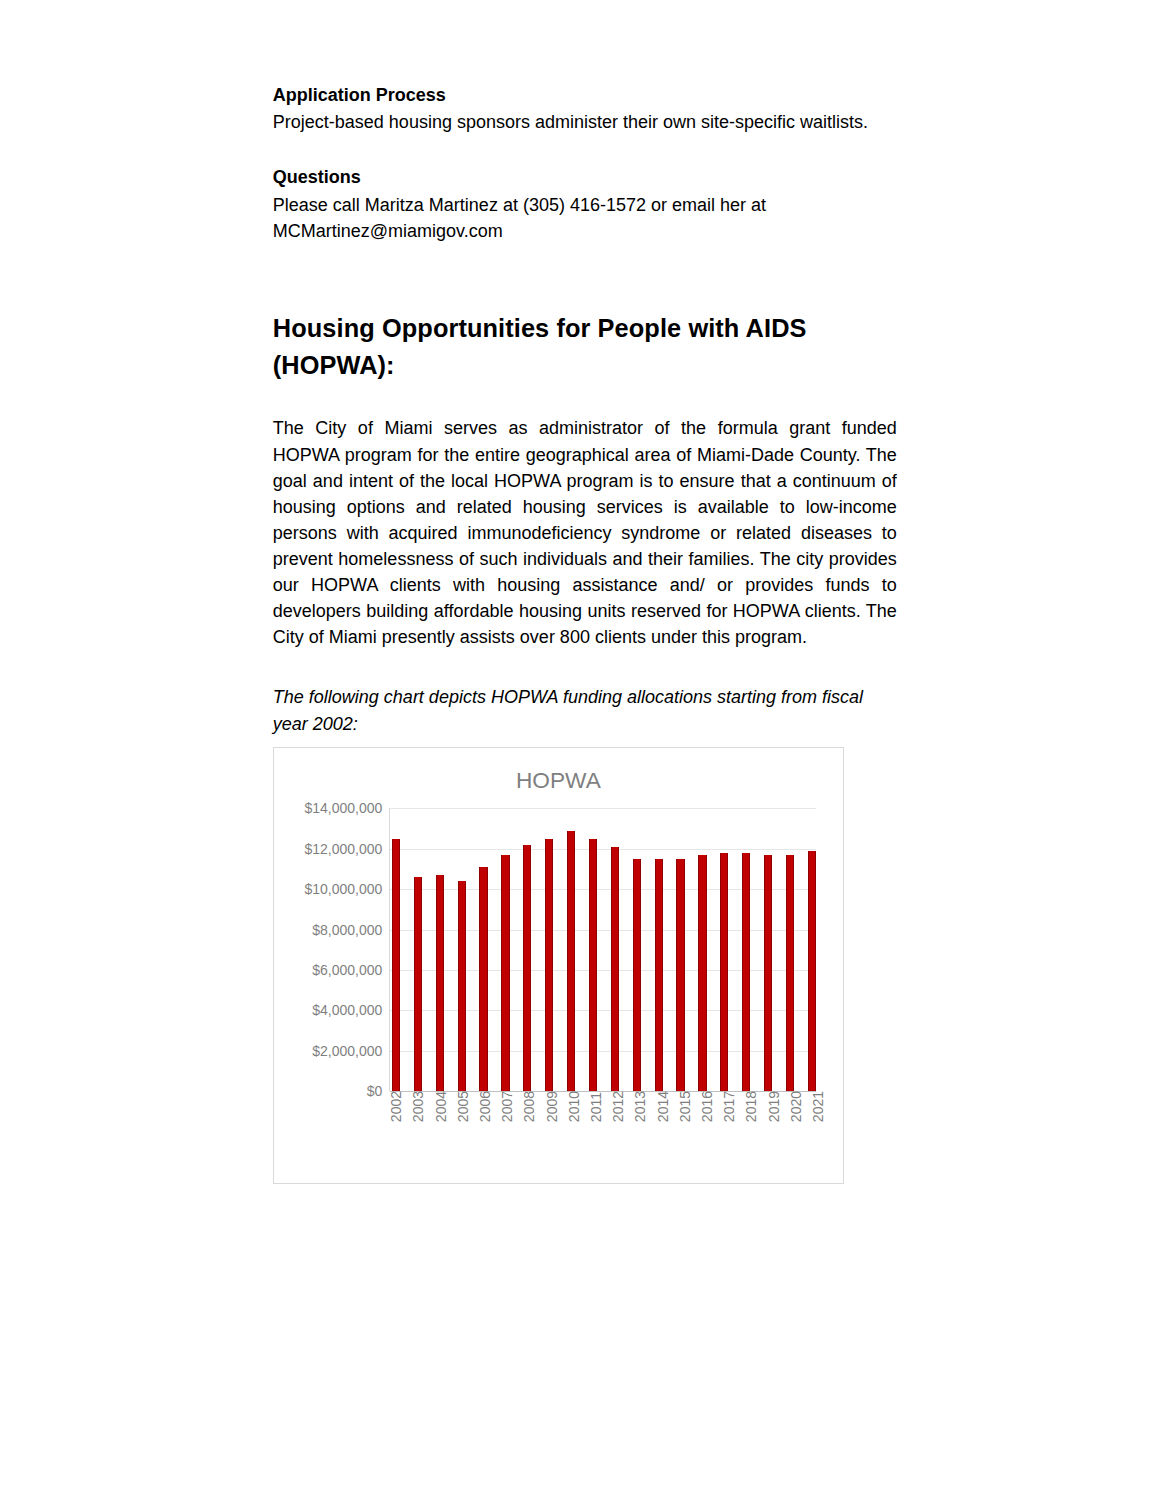Application Process
Project-based housing sponsors administer their own site-specific waitlists.
Questions
Please call Maritza Martinez at (305) 416-1572 or email her at MCMartinez@miamigov.com
Housing Opportunities for People with AIDS (HOPWA):
The City of Miami serves as administrator of the formula grant funded HOPWA program for the entire geographical area of Miami-Dade County. The goal and intent of the local HOPWA program is to ensure that a continuum of housing options and related housing services is available to low-income persons with acquired immunodeficiency syndrome or related diseases to prevent homelessness of such individuals and their families. The city provides our HOPWA clients with housing assistance and/ or provides funds to developers building affordable housing units reserved for HOPWA clients. The City of Miami presently assists over 800 clients under this program.
The following chart depicts HOPWA funding allocations starting from fiscal year 2002:
HOPWA
$14,000,000
$12,000,000
$10,000,000
$8,000,000
$6,000,000
$4,000,000
$2,000,000
$0
2002
2003
2004
2005
2006
2007
2008
2009
2010
2011
2012
2013
2014
2015
2016
2017
2018
2019
2020
2021